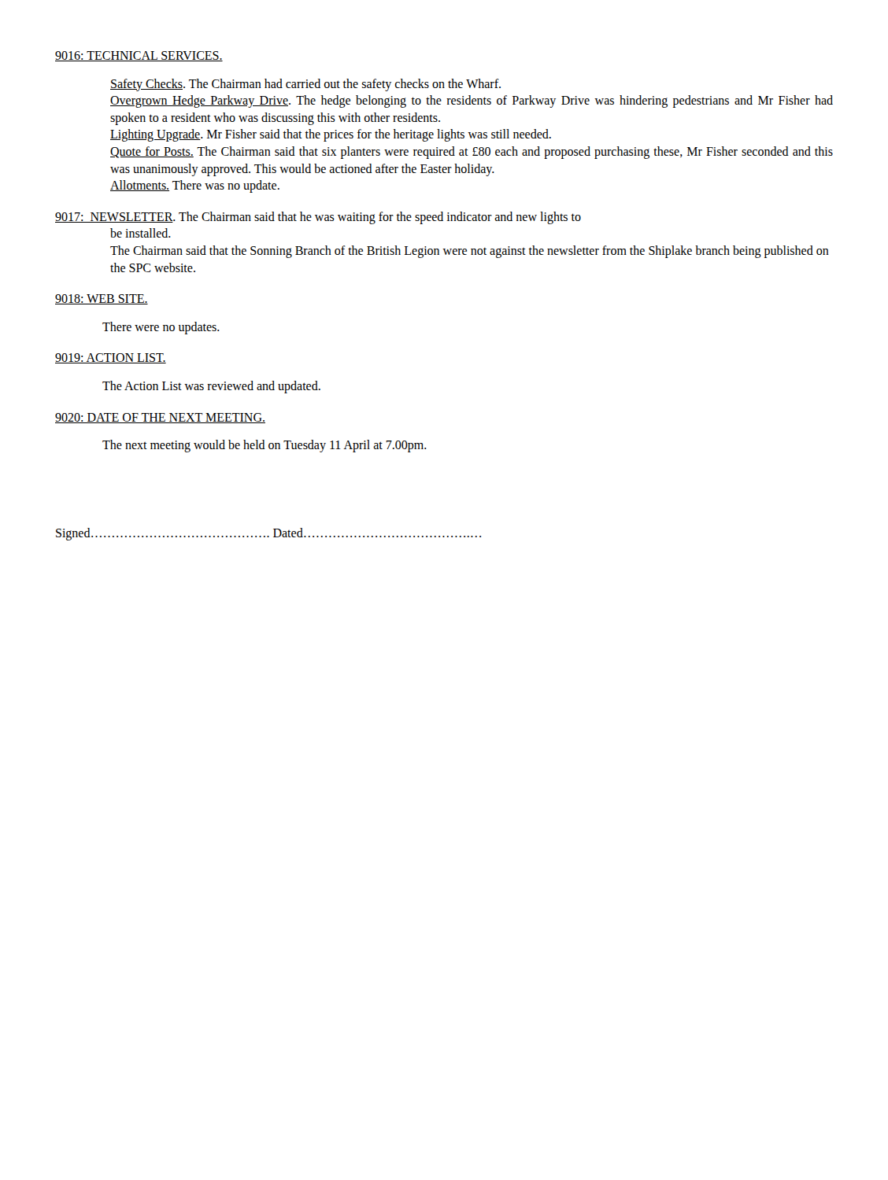9016: TECHNICAL SERVICES.
Safety Checks. The Chairman had carried out the safety checks on the Wharf.
Overgrown Hedge Parkway Drive. The hedge belonging to the residents of Parkway Drive was hindering pedestrians and Mr Fisher had spoken to a resident who was discussing this with other residents.
Lighting Upgrade. Mr Fisher said that the prices for the heritage lights was still needed.
Quote for Posts. The Chairman said that six planters were required at £80 each and proposed purchasing these, Mr Fisher seconded and this was unanimously approved. This would be actioned after the Easter holiday.
Allotments. There was no update.
9017: NEWSLETTER. The Chairman said that he was waiting for the speed indicator and new lights to
be installed.
The Chairman said that the Sonning Branch of the British Legion were not against the newsletter from the Shiplake branch being published on the SPC website.
9018: WEB SITE.
There were no updates.
9019: ACTION LIST.
The Action List was reviewed and updated.
9020: DATE OF THE NEXT MEETING.
The next meeting would be held on Tuesday 11 April at 7.00pm.
Signed……………………………………. Dated………………………………….…